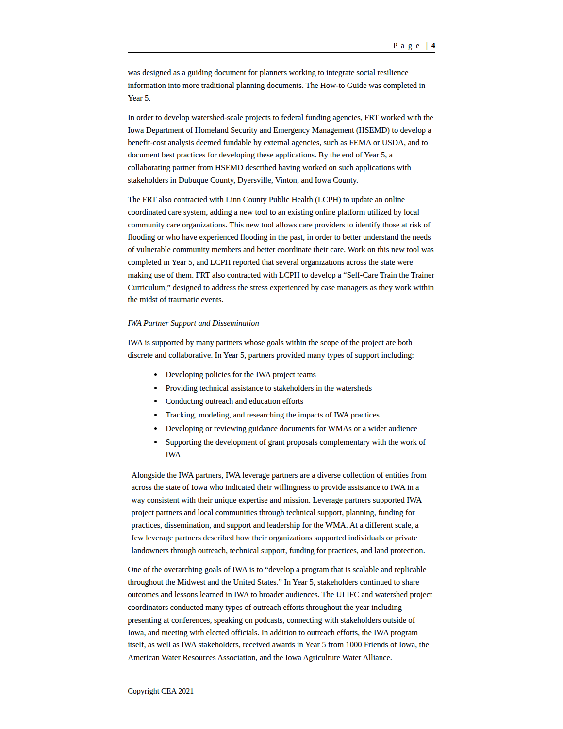P a g e | 4
was designed as a guiding document for planners working to integrate social resilience information into more traditional planning documents. The How-to Guide was completed in Year 5.
In order to develop watershed-scale projects to federal funding agencies, FRT worked with the Iowa Department of Homeland Security and Emergency Management (HSEMD) to develop a benefit-cost analysis deemed fundable by external agencies, such as FEMA or USDA, and to document best practices for developing these applications. By the end of Year 5, a collaborating partner from HSEMD described having worked on such applications with stakeholders in Dubuque County, Dyersville, Vinton, and Iowa County.
The FRT also contracted with Linn County Public Health (LCPH) to update an online coordinated care system, adding a new tool to an existing online platform utilized by local community care organizations. This new tool allows care providers to identify those at risk of flooding or who have experienced flooding in the past, in order to better understand the needs of vulnerable community members and better coordinate their care. Work on this new tool was completed in Year 5, and LCPH reported that several organizations across the state were making use of them. FRT also contracted with LCPH to develop a “Self-Care Train the Trainer Curriculum,” designed to address the stress experienced by case managers as they work within the midst of traumatic events.
IWA Partner Support and Dissemination
IWA is supported by many partners whose goals within the scope of the project are both discrete and collaborative. In Year 5, partners provided many types of support including:
Developing policies for the IWA project teams
Providing technical assistance to stakeholders in the watersheds
Conducting outreach and education efforts
Tracking, modeling, and researching the impacts of IWA practices
Developing or reviewing guidance documents for WMAs or a wider audience
Supporting the development of grant proposals complementary with the work of IWA
Alongside the IWA partners, IWA leverage partners are a diverse collection of entities from across the state of Iowa who indicated their willingness to provide assistance to IWA in a way consistent with their unique expertise and mission. Leverage partners supported IWA project partners and local communities through technical support, planning, funding for practices, dissemination, and support and leadership for the WMA. At a different scale, a few leverage partners described how their organizations supported individuals or private landowners through outreach, technical support, funding for practices, and land protection.
One of the overarching goals of IWA is to “develop a program that is scalable and replicable throughout the Midwest and the United States.” In Year 5, stakeholders continued to share outcomes and lessons learned in IWA to broader audiences. The UI IFC and watershed project coordinators conducted many types of outreach efforts throughout the year including presenting at conferences, speaking on podcasts, connecting with stakeholders outside of Iowa, and meeting with elected officials. In addition to outreach efforts, the IWA program itself, as well as IWA stakeholders, received awards in Year 5 from 1000 Friends of Iowa, the American Water Resources Association, and the Iowa Agriculture Water Alliance.
Copyright CEA 2021